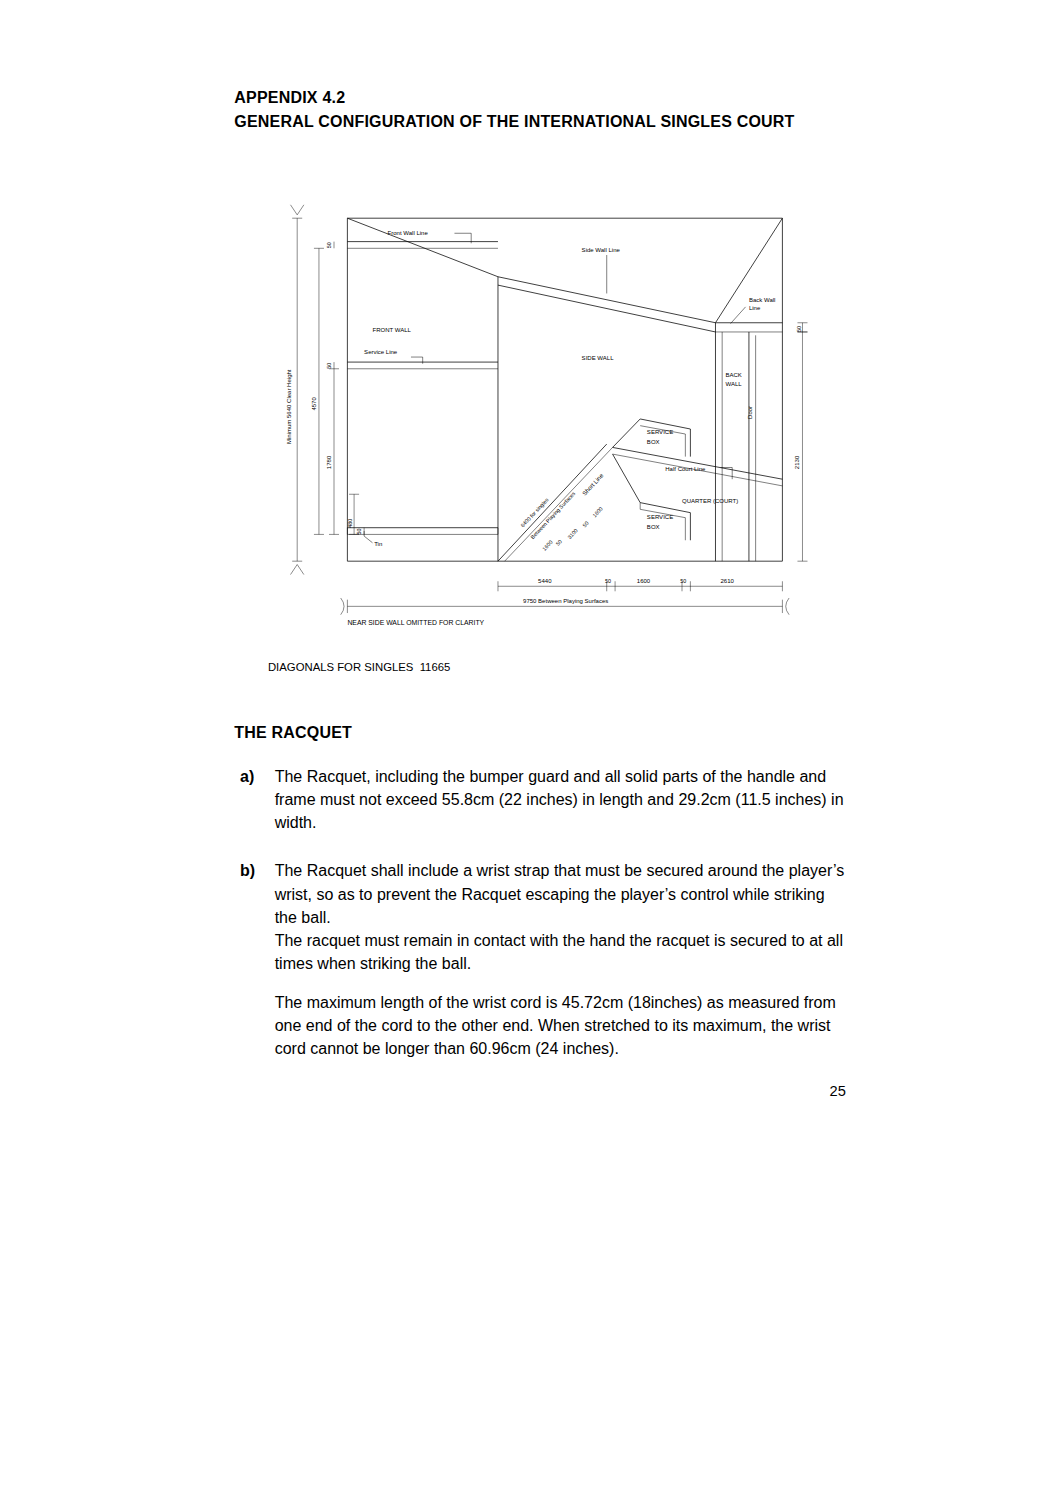APPENDIX 4.2
GENERAL CONFIGURATION OF THE INTERNATIONAL SINGLES COURT
FRONT WALL SIDE WALL BACK WALL Front Wall Line Side Wall Line Back Wall Line Service Line Tin Door SERVICE BOX SERVICE BOX Half Court Line QUARTER (COURT) Short Line Minimum 5640 Clear Height 4570 1780 50 50 480 50 50 2130 6400 for singles Between Playing Surfaces 1600 50 3100 50 1600 5440 50 1600 50 2610 9750 Between Playing Surfaces NEAR SIDE WALL OMITTED FOR CLARITY
DIAGONALS FOR SINGLES 11665
THE RACQUET
a)
The Racquet, including the bumper guard and all solid parts of the handle and frame must not exceed 55.8cm (22 inches) in length and 29.2cm (11.5 inches) in width.
b)
The Racquet shall include a wrist strap that must be secured around the player’s wrist, so as to prevent the Racquet escaping the player’s control while striking the ball.
The racquet must remain in contact with the hand the racquet is secured to at all times when striking the ball.
The maximum length of the wrist cord is 45.72cm (18inches) as measured from one end of the cord to the other end. When stretched to its maximum, the wrist cord cannot be longer than 60.96cm (24 inches).
25